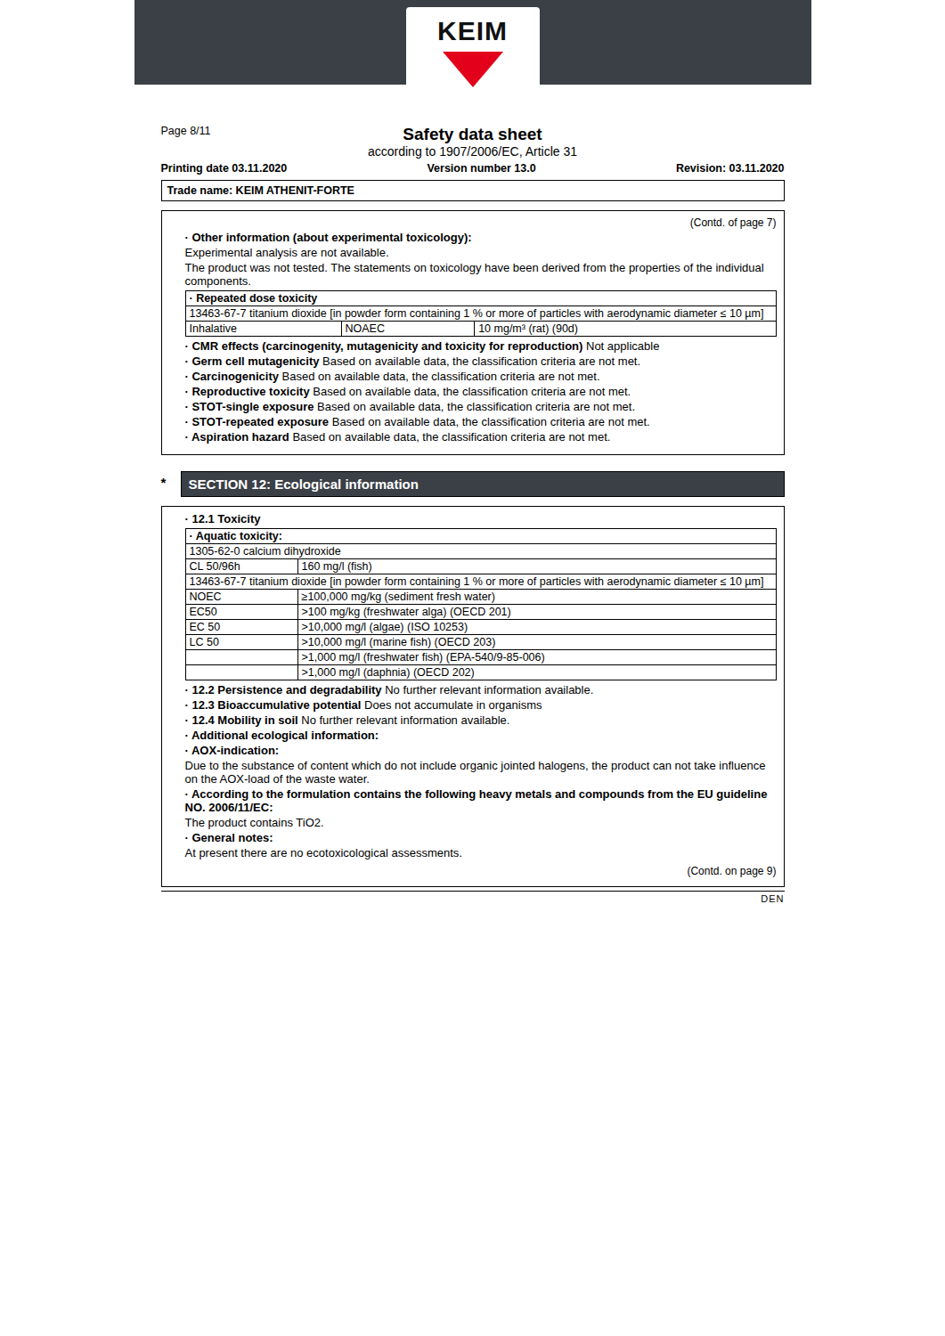KEIM
Page 8/11
Safety data sheet
according to 1907/2006/EC, Article 31
Printing date 03.11.2020
Version number 13.0
Revision: 03.11.2020
Trade name: KEIM ATHENIT-FORTE
(Contd. of page 7)
· Other information (about experimental toxicology):
Experimental analysis are not available.
The product was not tested. The statements on toxicology have been derived from the properties of the individual components.
| · Repeated dose toxicity |
| 13463-67-7 titanium dioxide [in powder form containing 1 % or more of particles with aerodynamic diameter ≤ 10 µm] |
| Inhalative | NOAEC | 10 mg/m³ (rat) (90d) |
· CMR effects (carcinogenity, mutagenicity and toxicity for reproduction) Not applicable
· Germ cell mutagenicity Based on available data, the classification criteria are not met.
· Carcinogenicity Based on available data, the classification criteria are not met.
· Reproductive toxicity Based on available data, the classification criteria are not met.
· STOT-single exposure Based on available data, the classification criteria are not met.
· STOT-repeated exposure Based on available data, the classification criteria are not met.
· Aspiration hazard Based on available data, the classification criteria are not met.
*
SECTION 12: Ecological information
· 12.1 Toxicity
| · Aquatic toxicity: |
| 1305-62-0 calcium dihydroxide |
| CL 50/96h | 160 mg/l (fish) |
| 13463-67-7 titanium dioxide [in powder form containing 1 % or more of particles with aerodynamic diameter ≤ 10 µm] |
| NOEC | ≥100,000 mg/kg (sediment fresh water) |
| EC50 | >100 mg/kg (freshwater alga) (OECD 201) |
| EC 50 | >10,000 mg/l (algae) (ISO 10253) |
| LC 50 | >10,000 mg/l (marine fish) (OECD 203) |
| | >1,000 mg/l (freshwater fish) (EPA-540/9-85-006) |
| | >1,000 mg/l (daphnia) (OECD 202) |
· 12.2 Persistence and degradability No further relevant information available.
· 12.3 Bioaccumulative potential Does not accumulate in organisms
· 12.4 Mobility in soil No further relevant information available.
· Additional ecological information:
· AOX-indication:
Due to the substance of content which do not include organic jointed halogens, the product can not take influence on the AOX-load of the waste water.
· According to the formulation contains the following heavy metals and compounds from the EU guideline NO. 2006/11/EC:
The product contains TiO2.
· General notes:
At present there are no ecotoxicological assessments.
(Contd. on page 9)
DEN